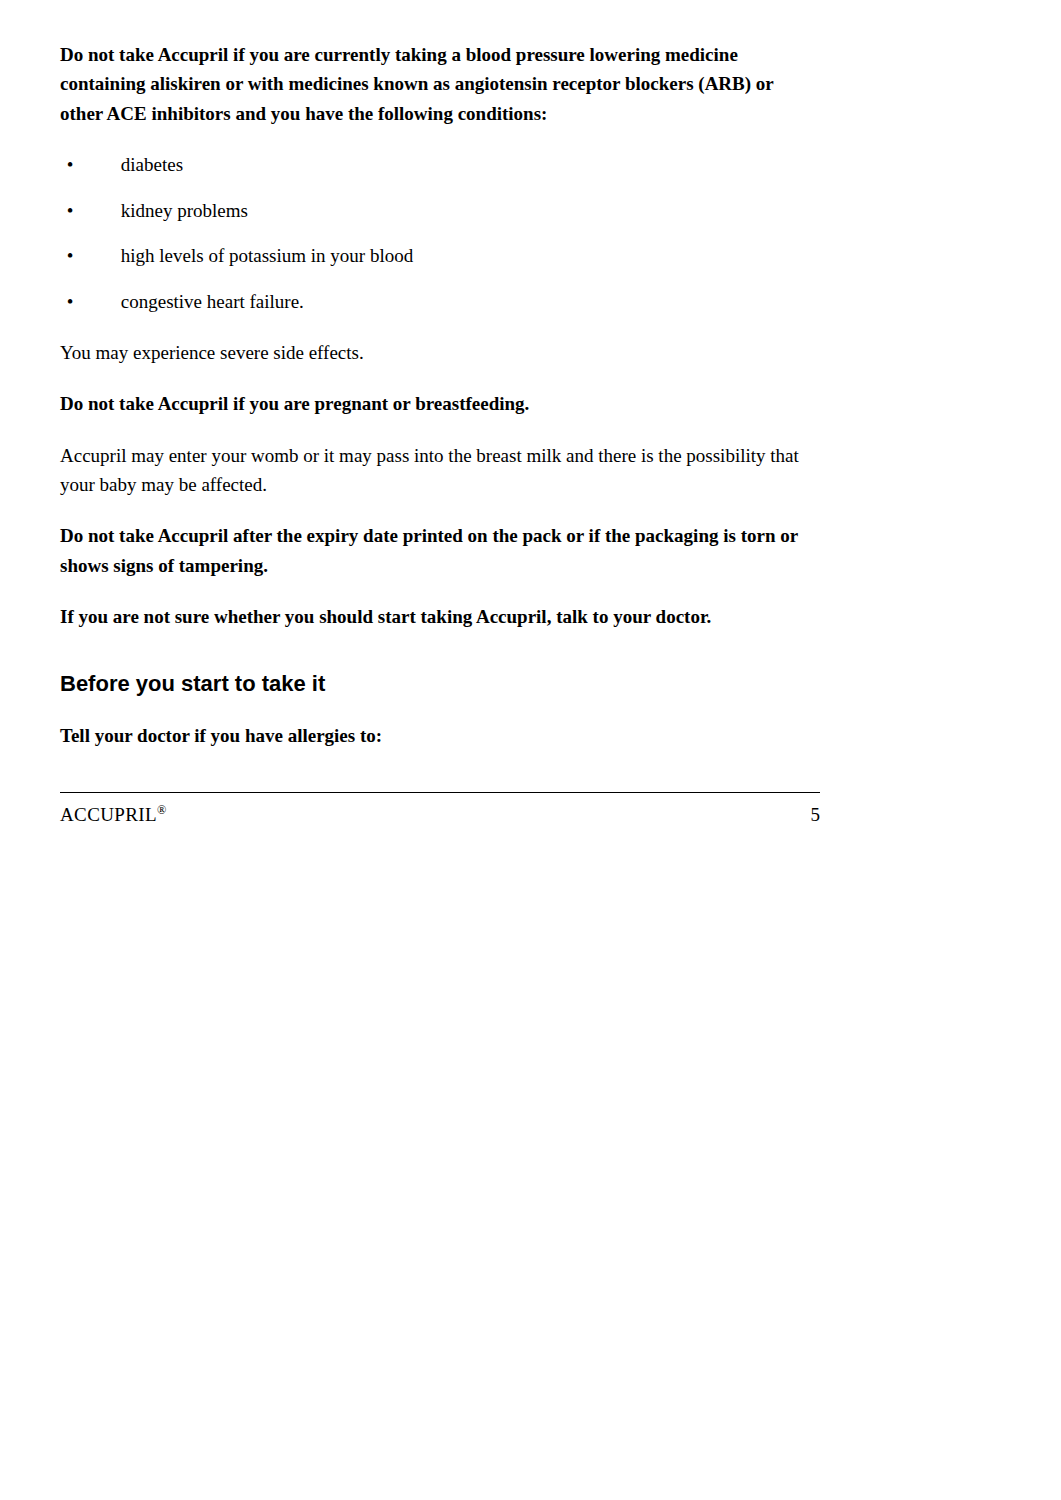Do not take Accupril if you are currently taking a blood pressure lowering medicine containing aliskiren or with medicines known as angiotensin receptor blockers (ARB) or other ACE inhibitors and you have the following conditions:
diabetes
kidney problems
high levels of potassium in your blood
congestive heart failure.
You may experience severe side effects.
Do not take Accupril if you are pregnant or breastfeeding.
Accupril may enter your womb or it may pass into the breast milk and there is the possibility that your baby may be affected.
Do not take Accupril after the expiry date printed on the pack or if the packaging is torn or shows signs of tampering.
If you are not sure whether you should start taking Accupril, talk to your doctor.
Before you start to take it
Tell your doctor if you have allergies to:
ACCUPRIL® 5